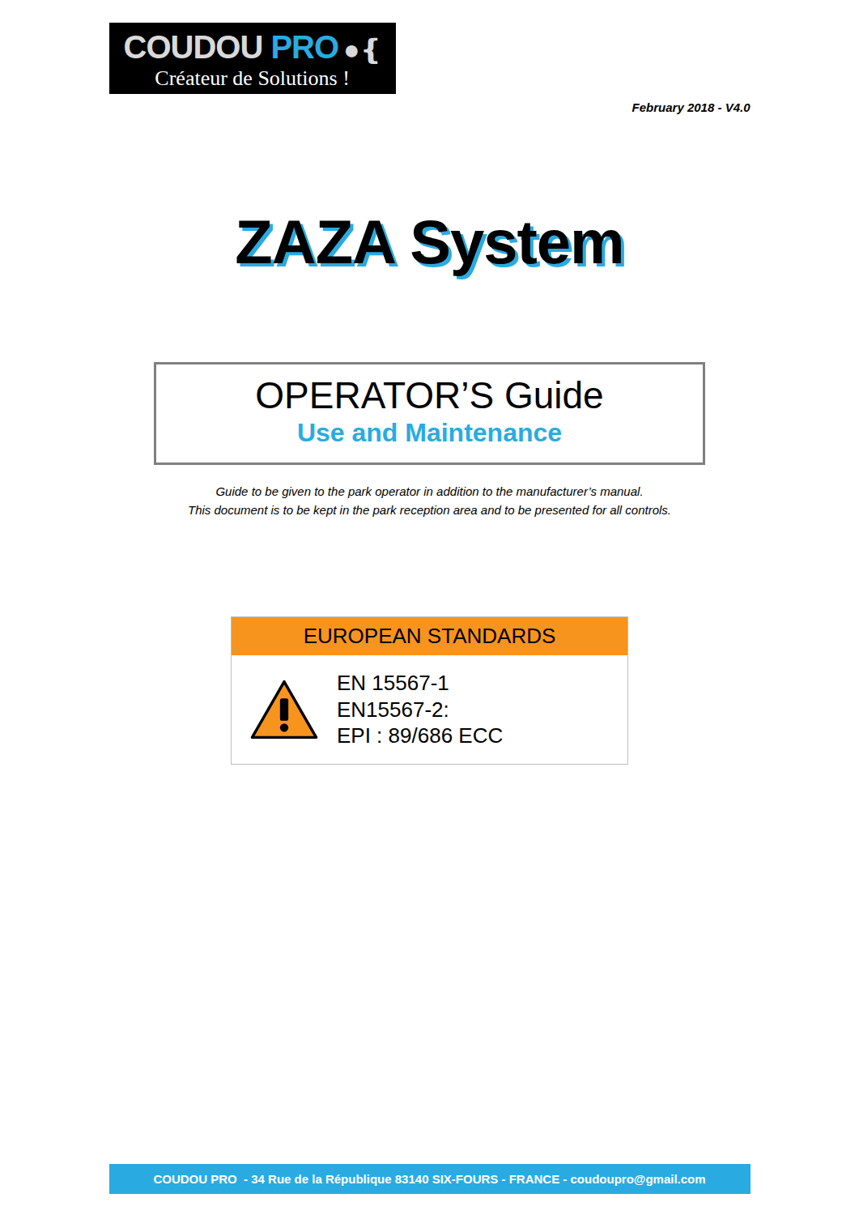COUDOU PRO●❴
Créateur de Solutions !
February 2018 - V4.0
ZAZA System
OPERATOR’S Guide
Use and Maintenance
Guide to be given to the park operator in addition to the manufacturer’s manual.
This document is to be kept in the park reception area and to be presented for all controls.
EUROPEAN STANDARDS
EN 15567-1
EN15567-2:
EPI : 89/686 ECC
COUDOU PRO - 34 Rue de la République 83140 SIX-FOURS - FRANCE - coudoupro@gmail.com